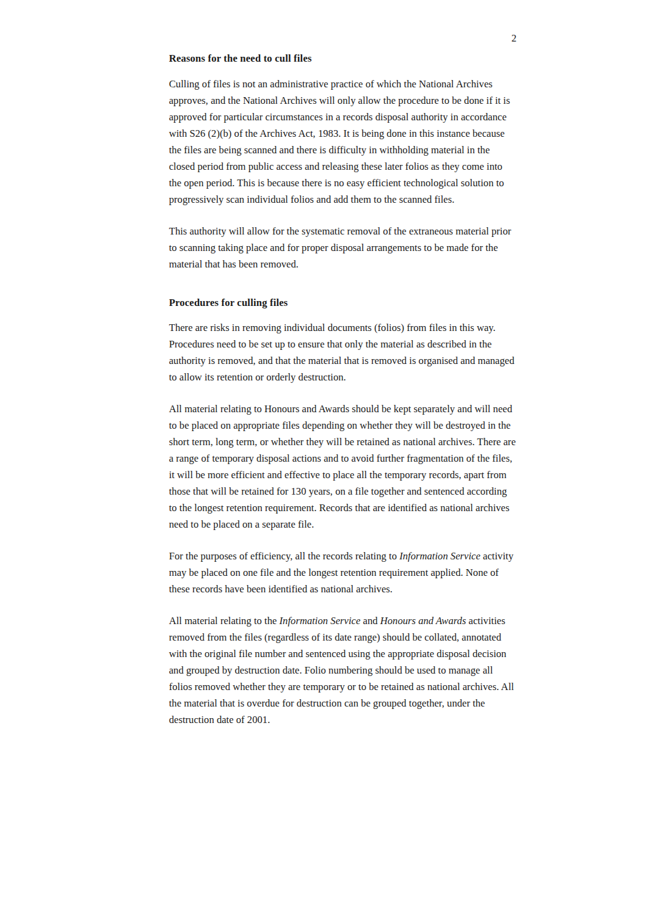2
Reasons for the need to cull files
Culling of files is not an administrative practice of which the National Archives approves, and the National Archives will only allow the procedure to be done if it is approved for particular circumstances in a records disposal authority in accordance with S26 (2)(b) of the Archives Act, 1983. It is being done in this instance because the files are being scanned and there is difficulty in withholding material in the closed period from public access and releasing these later folios as they come into the open period. This is because there is no easy efficient technological solution to progressively scan individual folios and add them to the scanned files.
This authority will allow for the systematic removal of the extraneous material prior to scanning taking place and for proper disposal arrangements to be made for the material that has been removed.
Procedures for culling files
There are risks in removing individual documents (folios) from files in this way. Procedures need to be set up to ensure that only the material as described in the authority is removed, and that the material that is removed is organised and managed to allow its retention or orderly destruction.
All material relating to Honours and Awards should be kept separately and will need to be placed on appropriate files depending on whether they will be destroyed in the short term, long term, or whether they will be retained as national archives. There are a range of temporary disposal actions and to avoid further fragmentation of the files, it will be more efficient and effective to place all the temporary records, apart from those that will be retained for 130 years, on a file together and sentenced according to the longest retention requirement. Records that are identified as national archives need to be placed on a separate file.
For the purposes of efficiency, all the records relating to Information Service activity may be placed on one file and the longest retention requirement applied. None of these records have been identified as national archives.
All material relating to the Information Service and Honours and Awards activities removed from the files (regardless of its date range) should be collated, annotated with the original file number and sentenced using the appropriate disposal decision and grouped by destruction date. Folio numbering should be used to manage all folios removed whether they are temporary or to be retained as national archives. All the material that is overdue for destruction can be grouped together, under the destruction date of 2001.